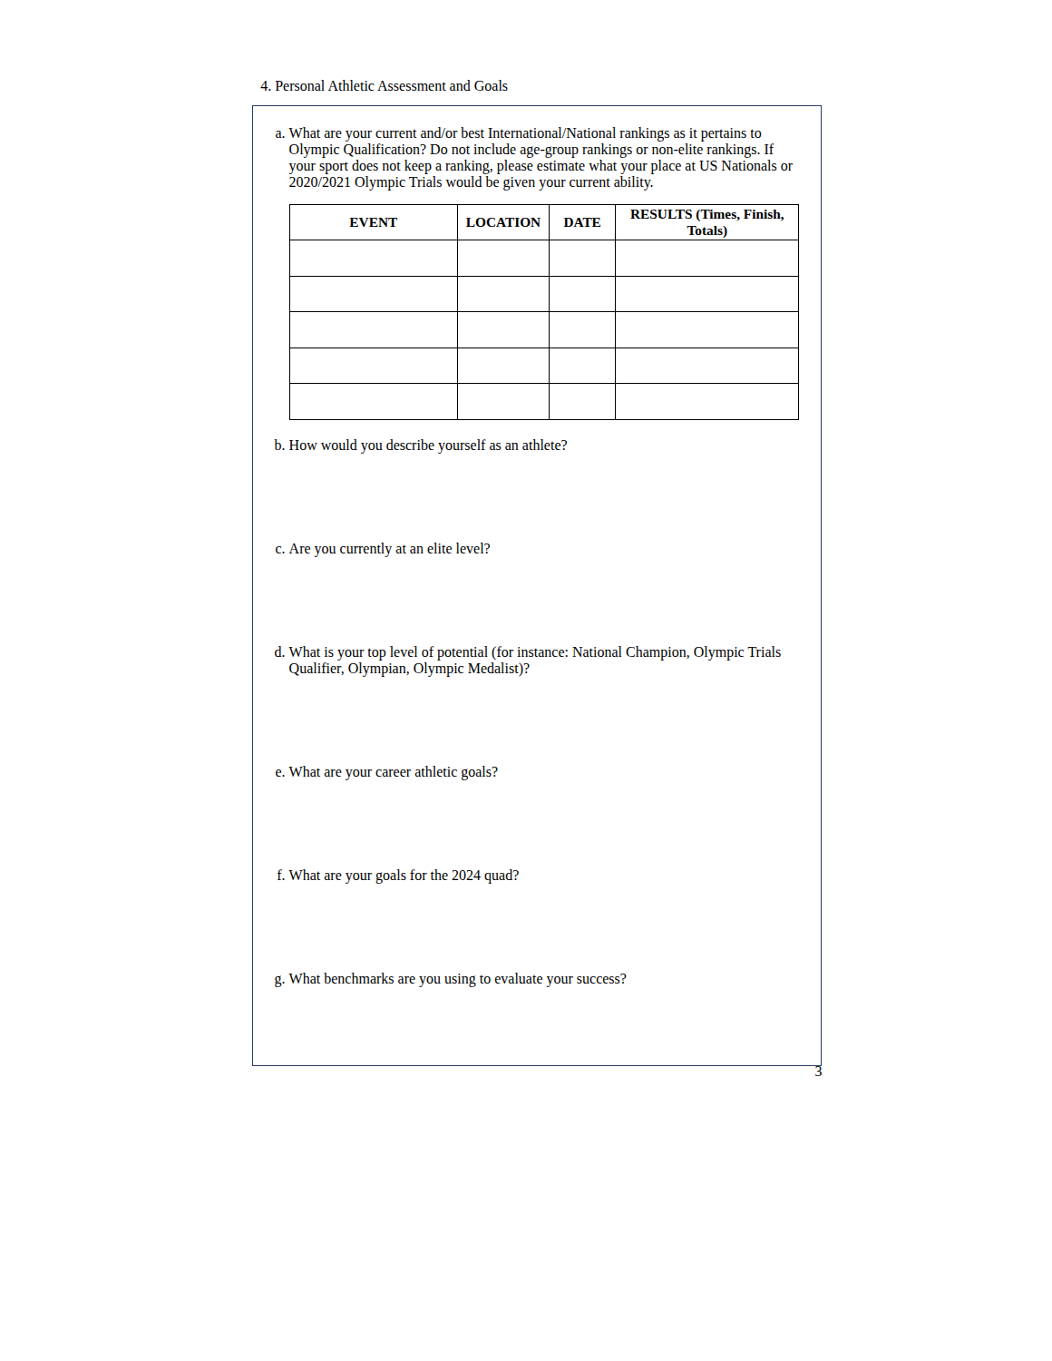Personal Athletic Assessment and Goals
What are your current and/or best International/National rankings as it pertains to Olympic Qualification? Do not include age-group rankings or non-elite rankings. If your sport does not keep a ranking, please estimate what your place at US Nationals or 2020/2021 Olympic Trials would be given your current ability.
| EVENT | LOCATION | DATE | RESULTS (Times, Finish, Totals) |
| --- | --- | --- | --- |
How would you describe yourself as an athlete?
Are you currently at an elite level?
What is your top level of potential (for instance: National Champion, Olympic Trials Qualifier, Olympian, Olympic Medalist)?
What are your career athletic goals?
What are your goals for the 2024 quad?
What benchmarks are you using to evaluate your success?
3